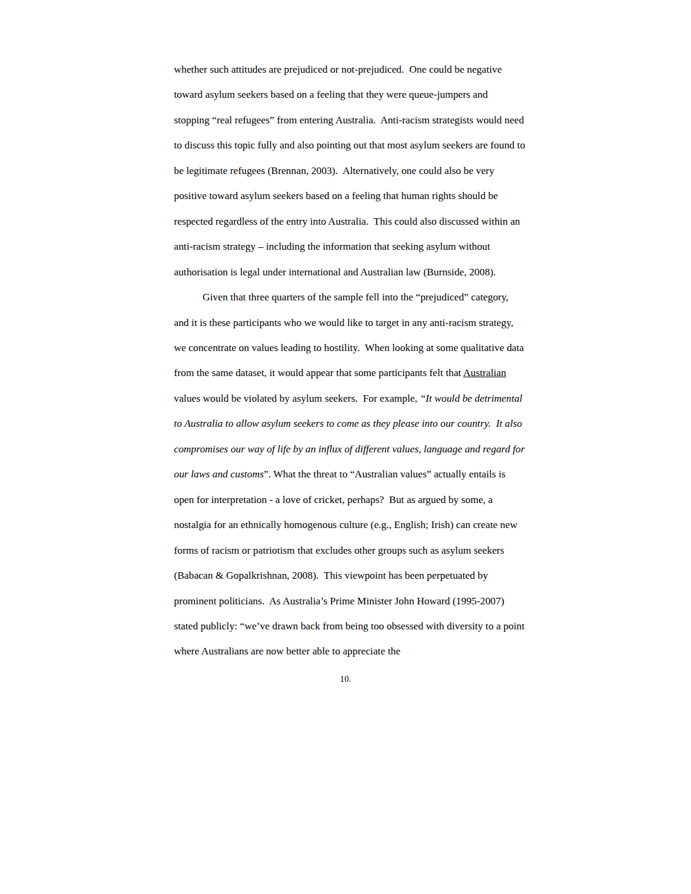whether such attitudes are prejudiced or not-prejudiced. One could be negative toward asylum seekers based on a feeling that they were queue-jumpers and stopping “real refugees” from entering Australia. Anti-racism strategists would need to discuss this topic fully and also pointing out that most asylum seekers are found to be legitimate refugees (Brennan, 2003). Alternatively, one could also be very positive toward asylum seekers based on a feeling that human rights should be respected regardless of the entry into Australia. This could also discussed within an anti-racism strategy – including the information that seeking asylum without authorisation is legal under international and Australian law (Burnside, 2008).
Given that three quarters of the sample fell into the “prejudiced” category, and it is these participants who we would like to target in any anti-racism strategy, we concentrate on values leading to hostility. When looking at some qualitative data from the same dataset, it would appear that some participants felt that Australian values would be violated by asylum seekers. For example, “It would be detrimental to Australia to allow asylum seekers to come as they please into our country. It also compromises our way of life by an influx of different values, language and regard for our laws and customs”. What the threat to “Australian values” actually entails is open for interpretation - a love of cricket, perhaps? But as argued by some, a nostalgia for an ethnically homogenous culture (e.g., English; Irish) can create new forms of racism or patriotism that excludes other groups such as asylum seekers (Babacan & Gopalkrishnan, 2008). This viewpoint has been perpetuated by prominent politicians. As Australia’s Prime Minister John Howard (1995-2007) stated publicly: “we’ve drawn back from being too obsessed with diversity to a point where Australians are now better able to appreciate the
10.